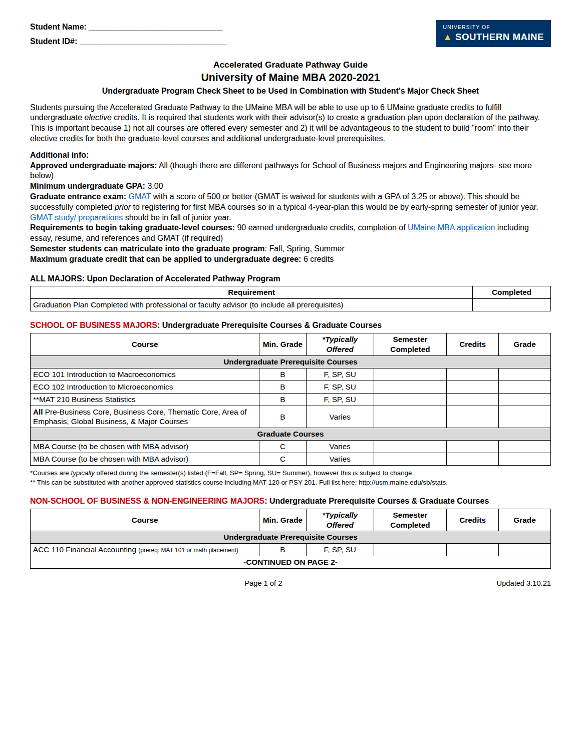Student Name: ______________________________
Student ID#: _________________________________
UNIVERSITY OF ▲ SOUTHERN MAINE
Accelerated Graduate Pathway Guide
University of Maine MBA 2020-2021
Undergraduate Program Check Sheet to be Used in Combination with Student's Major Check Sheet
Students pursuing the Accelerated Graduate Pathway to the UMaine MBA will be able to use up to 6 UMaine graduate credits to fulfill undergraduate elective credits. It is required that students work with their advisor(s) to create a graduation plan upon declaration of the pathway. This is important because 1) not all courses are offered every semester and 2) it will be advantageous to the student to build "room" into their elective credits for both the graduate-level courses and additional undergraduate-level prerequisites.
Additional info:
Approved undergraduate majors: All (though there are different pathways for School of Business majors and Engineering majors- see more below)
Minimum undergraduate GPA: 3.00
Graduate entrance exam: GMAT with a score of 500 or better (GMAT is waived for students with a GPA of 3.25 or above). This should be successfully completed prior to registering for first MBA courses so in a typical 4-year-plan this would be by early-spring semester of junior year. GMAT study/ preparations should be in fall of junior year.
Requirements to begin taking graduate-level courses: 90 earned undergraduate credits, completion of UMaine MBA application including essay, resume, and references and GMAT (if required)
Semester students can matriculate into the graduate program: Fall, Spring, Summer
Maximum graduate credit that can be applied to undergraduate degree: 6 credits
ALL MAJORS: Upon Declaration of Accelerated Pathway Program
| Requirement | Completed |
| --- | --- |
| Graduation Plan Completed with professional or faculty advisor (to include all prerequisites) | |
SCHOOL OF BUSINESS MAJORS: Undergraduate Prerequisite Courses & Graduate Courses
| Course | Min. Grade | *Typically Offered | Semester Completed | Credits | Grade |
| --- | --- | --- | --- | --- | --- |
| Undergraduate Prerequisite Courses |
| ECO 101 Introduction to Macroeconomics | B | F, SP, SU | | | |
| ECO 102 Introduction to Microeconomics | B | F, SP, SU | | | |
| **MAT 210 Business Statistics | B | F, SP, SU | | | |
| All Pre-Business Core, Business Core, Thematic Core, Area of Emphasis, Global Business, & Major Courses | B | Varies | | | |
| Graduate Courses |
| MBA Course (to be chosen with MBA advisor) | C | Varies | | | |
| MBA Course (to be chosen with MBA advisor) | C | Varies | | | |
*Courses are typically offered during the semester(s) listed (F=Fall, SP= Spring, SU= Summer), however this is subject to change.
** This can be substituted with another approved statistics course including MAT 120 or PSY 201. Full list here: http://usm.maine.edu/sb/stats.
NON-SCHOOL OF BUSINESS & NON-ENGINEERING MAJORS: Undergraduate Prerequisite Courses & Graduate Courses
| Course | Min. Grade | *Typically Offered | Semester Completed | Credits | Grade |
| --- | --- | --- | --- | --- | --- |
| Undergraduate Prerequisite Courses |
| ACC 110 Financial Accounting (prereq: MAT 101 or math placement) | B | F, SP, SU | | | |
| -CONTINUED ON PAGE 2- |
Page 1 of 2
Updated 3.10.21